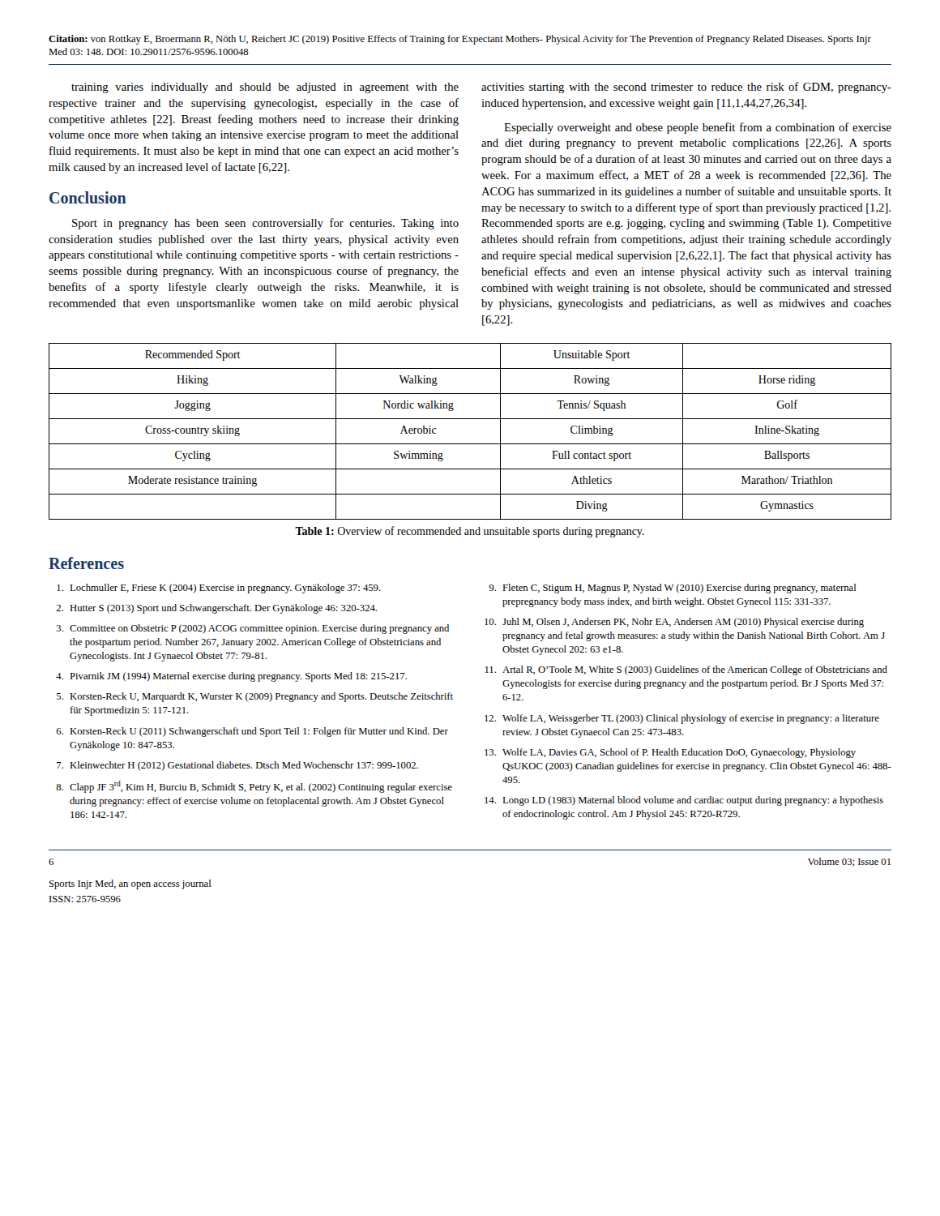Citation: von Rottkay E, Broermann R, Nöth U, Reichert JC (2019) Positive Effects of Training for Expectant Mothers- Physical Acivity for The Prevention of Pregnancy Related Diseases. Sports Injr Med 03: 148. DOI: 10.29011/2576-9596.100048
training varies individually and should be adjusted in agreement with the respective trainer and the supervising gynecologist, especially in the case of competitive athletes [22]. Breast feeding mothers need to increase their drinking volume once more when taking an intensive exercise program to meet the additional fluid requirements. It must also be kept in mind that one can expect an acid mother’s milk caused by an increased level of lactate [6,22].
Conclusion
Sport in pregnancy has been seen controversially for centuries. Taking into consideration studies published over the last thirty years, physical activity even appears constitutional while continuing competitive sports - with certain restrictions - seems possible during pregnancy. With an inconspicuous course of pregnancy, the benefits of a sporty lifestyle clearly outweigh the risks. Meanwhile, it is recommended that even unsportsmanlike women take on mild aerobic physical activities starting with the second trimester to reduce the risk of GDM, pregnancy-induced hypertension, and excessive weight gain [11,1,44,27,26,34].
Especially overweight and obese people benefit from a combination of exercise and diet during pregnancy to prevent metabolic complications [22,26]. A sports program should be of a duration of at least 30 minutes and carried out on three days a week. For a maximum effect, a MET of 28 a week is recommended [22,36]. The ACOG has summarized in its guidelines a number of suitable and unsuitable sports. It may be necessary to switch to a different type of sport than previously practiced [1,2]. Recommended sports are e.g. jogging, cycling and swimming (Table 1). Competitive athletes should refrain from competitions, adjust their training schedule accordingly and require special medical supervision [2,6,22,1]. The fact that physical activity has beneficial effects and even an intense physical activity such as interval training combined with weight training is not obsolete, should be communicated and stressed by physicians, gynecologists and pediatricians, as well as midwives and coaches [6,22].
| Recommended Sport | | Unsuitable Sport | |
| Hiking | Walking | Rowing | Horse riding |
| Jogging | Nordic walking | Tennis/ Squash | Golf |
| Cross-country skiing | Aerobic | Climbing | Inline-Skating |
| Cycling | Swimming | Full contact sport | Ballsports |
| Moderate resistance training | | Athletics | Marathon/ Triathlon |
| | | Diving | Gymnastics |
Table 1: Overview of recommended and unsuitable sports during pregnancy.
References
Lochmuller E, Friese K (2004) Exercise in pregnancy. Gynäkologe 37: 459.
Hutter S (2013) Sport und Schwangerschaft. Der Gynäkologe 46: 320-324.
Committee on Obstetric P (2002) ACOG committee opinion. Exercise during pregnancy and the postpartum period. Number 267, January 2002. American College of Obstetricians and Gynecologists. Int J Gynaecol Obstet 77: 79-81.
Pivarnik JM (1994) Maternal exercise during pregnancy. Sports Med 18: 215-217.
Korsten-Reck U, Marquardt K, Wurster K (2009) Pregnancy and Sports. Deutsche Zeitschrift für Sportmedizin 5: 117-121.
Korsten-Reck U (2011) Schwangerschaft und Sport Teil 1: Folgen für Mutter und Kind. Der Gynäkologe 10: 847-853.
Kleinwechter H (2012) Gestational diabetes. Dtsch Med Wochenschr 137: 999-1002.
Clapp JF 3rd, Kim H, Burciu B, Schmidt S, Petry K, et al. (2002) Continuing regular exercise during pregnancy: effect of exercise volume on fetoplacental growth. Am J Obstet Gynecol 186: 142-147.
Fleten C, Stigum H, Magnus P, Nystad W (2010) Exercise during pregnancy, maternal prepregnancy body mass index, and birth weight. Obstet Gynecol 115: 331-337.
Juhl M, Olsen J, Andersen PK, Nohr EA, Andersen AM (2010) Physical exercise during pregnancy and fetal growth measures: a study within the Danish National Birth Cohort. Am J Obstet Gynecol 202: 63 e1-8.
Artal R, O’Toole M, White S (2003) Guidelines of the American College of Obstetricians and Gynecologists for exercise during pregnancy and the postpartum period. Br J Sports Med 37: 6-12.
Wolfe LA, Weissgerber TL (2003) Clinical physiology of exercise in pregnancy: a literature review. J Obstet Gynaecol Can 25: 473-483.
Wolfe LA, Davies GA, School of P. Health Education DoO, Gynaecology, Physiology QsUKOC (2003) Canadian guidelines for exercise in pregnancy. Clin Obstet Gynecol 46: 488-495.
Longo LD (1983) Maternal blood volume and cardiac output during pregnancy: a hypothesis of endocrinologic control. Am J Physiol 245: R720-R729.
6 Volume 03; Issue 01
Sports Injr Med, an open access journal
ISSN: 2576-9596